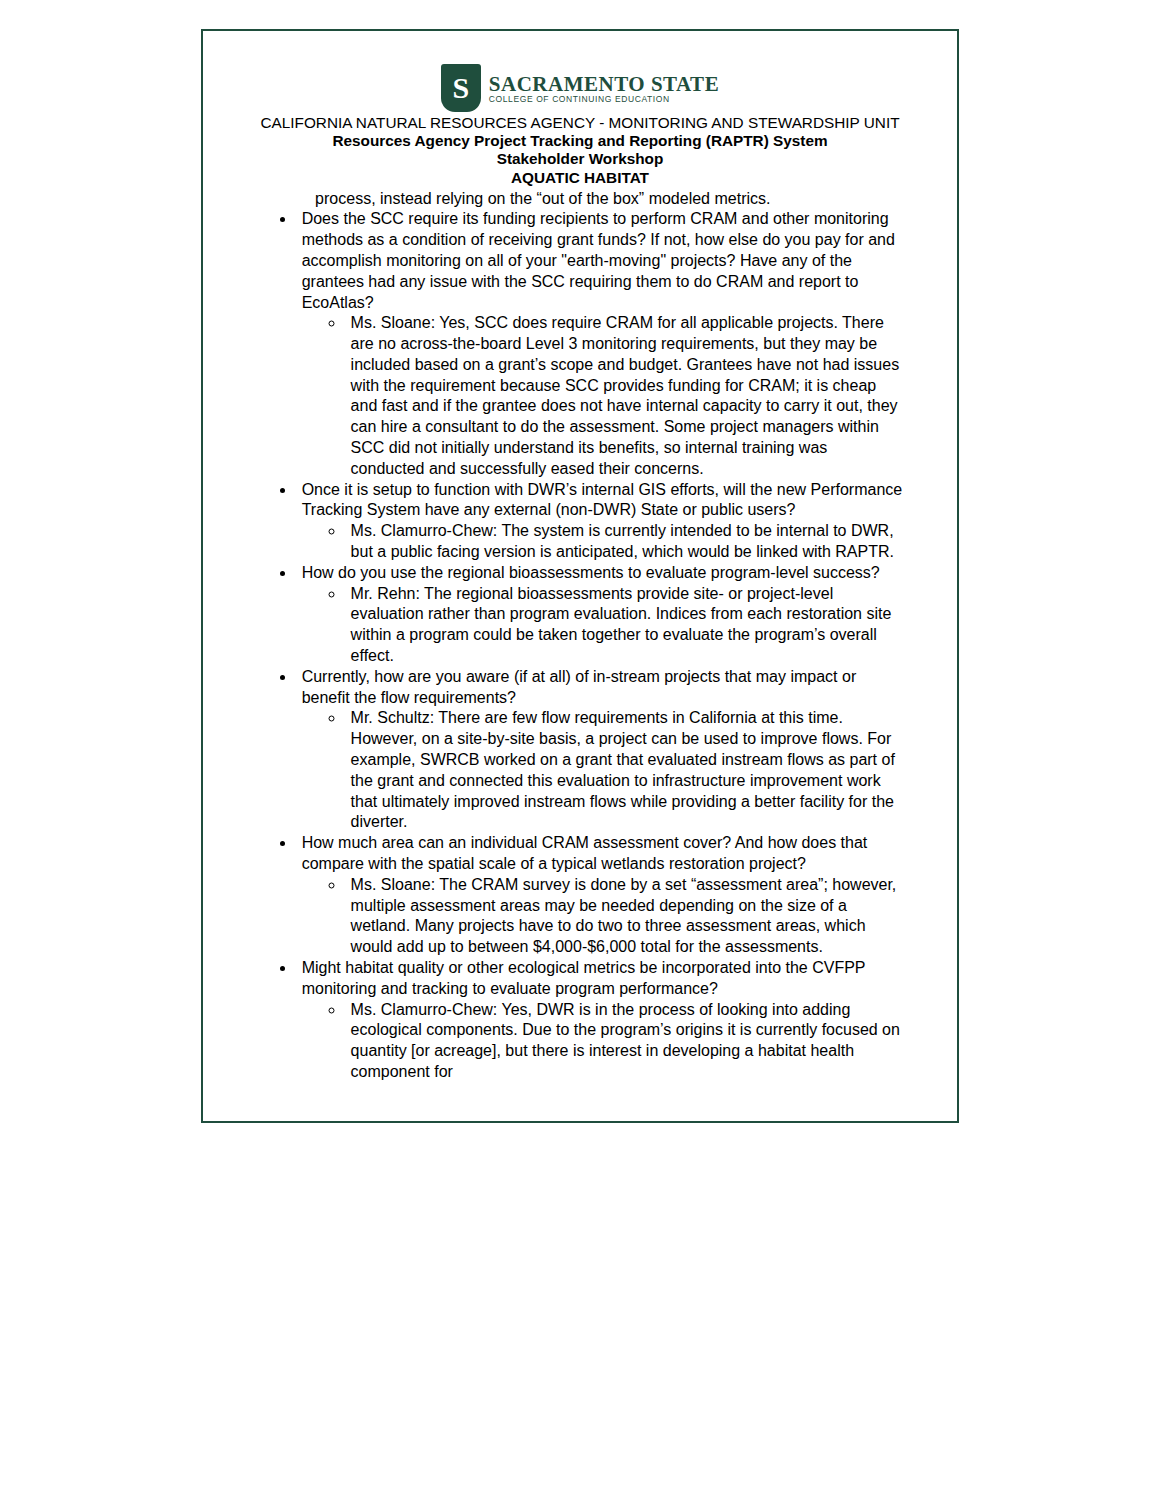S
SACRAMENTO STATE
College of Continuing Education
CALIFORNIA NATURAL RESOURCES AGENCY - MONITORING AND STEWARDSHIP UNIT
Resources Agency Project Tracking and Reporting (RAPTR) System
Stakeholder Workshop
AQUATIC HABITAT
process, instead relying on the “out of the box” modeled metrics.
Does the SCC require its funding recipients to perform CRAM and other monitoring methods as a condition of receiving grant funds? If not, how else do you pay for and accomplish monitoring on all of your "earth-moving" projects? Have any of the grantees had any issue with the SCC requiring them to do CRAM and report to EcoAtlas?
Ms. Sloane: Yes, SCC does require CRAM for all applicable projects. There are no across-the-board Level 3 monitoring requirements, but they may be included based on a grant’s scope and budget. Grantees have not had issues with the requirement because SCC provides funding for CRAM; it is cheap and fast and if the grantee does not have internal capacity to carry it out, they can hire a consultant to do the assessment. Some project managers within SCC did not initially understand its benefits, so internal training was conducted and successfully eased their concerns.
Once it is setup to function with DWR’s internal GIS efforts, will the new Performance Tracking System have any external (non-DWR) State or public users?
Ms. Clamurro-Chew: The system is currently intended to be internal to DWR, but a public facing version is anticipated, which would be linked with RAPTR.
How do you use the regional bioassessments to evaluate program-level success?
Mr. Rehn: The regional bioassessments provide site- or project-level evaluation rather than program evaluation. Indices from each restoration site within a program could be taken together to evaluate the program’s overall effect.
Currently, how are you aware (if at all) of in-stream projects that may impact or benefit the flow requirements?
Mr. Schultz: There are few flow requirements in California at this time. However, on a site-by-site basis, a project can be used to improve flows. For example, SWRCB worked on a grant that evaluated instream flows as part of the grant and connected this evaluation to infrastructure improvement work that ultimately improved instream flows while providing a better facility for the diverter.
How much area can an individual CRAM assessment cover? And how does that compare with the spatial scale of a typical wetlands restoration project?
Ms. Sloane: The CRAM survey is done by a set “assessment area”; however, multiple assessment areas may be needed depending on the size of a wetland. Many projects have to do two to three assessment areas, which would add up to between $4,000-$6,000 total for the assessments.
Might habitat quality or other ecological metrics be incorporated into the CVFPP monitoring and tracking to evaluate program performance?
Ms. Clamurro-Chew: Yes, DWR is in the process of looking into adding ecological components. Due to the program’s origins it is currently focused on quantity [or acreage], but there is interest in developing a habitat health component for